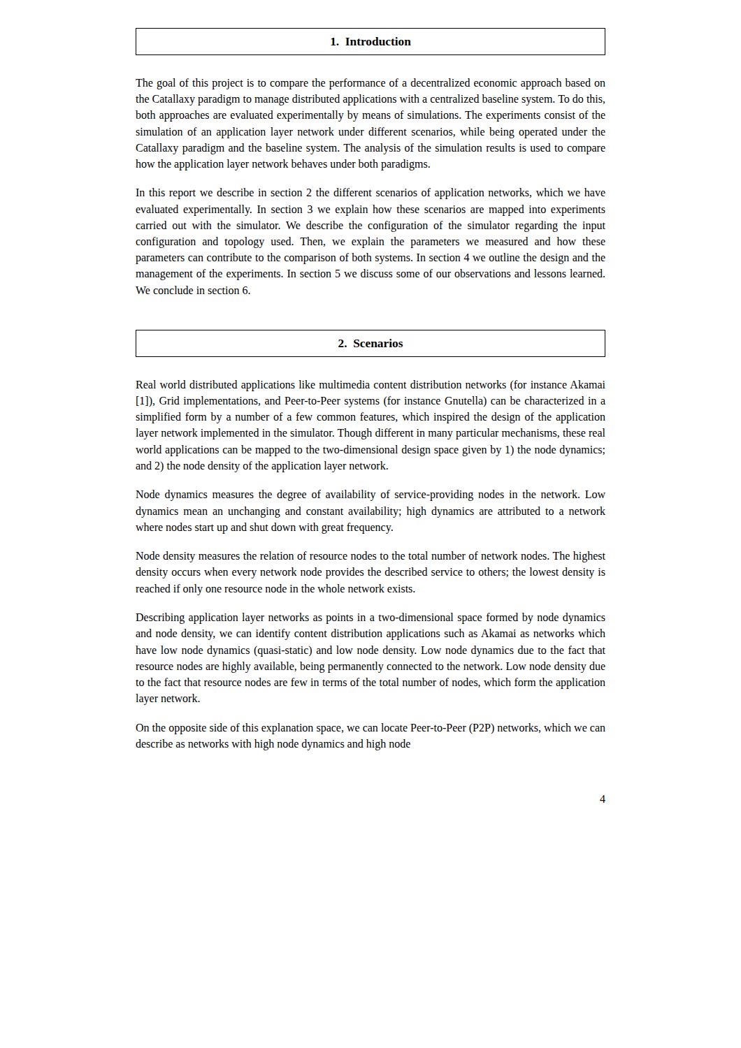1. Introduction
The goal of this project is to compare the performance of a decentralized economic approach based on the Catallaxy paradigm to manage distributed applications with a centralized baseline system. To do this, both approaches are evaluated experimentally by means of simulations. The experiments consist of the simulation of an application layer network under different scenarios, while being operated under the Catallaxy paradigm and the baseline system. The analysis of the simulation results is used to compare how the application layer network behaves under both paradigms.
In this report we describe in section 2 the different scenarios of application networks, which we have evaluated experimentally. In section 3 we explain how these scenarios are mapped into experiments carried out with the simulator. We describe the configuration of the simulator regarding the input configuration and topology used. Then, we explain the parameters we measured and how these parameters can contribute to the comparison of both systems. In section 4 we outline the design and the management of the experiments. In section 5 we discuss some of our observations and lessons learned. We conclude in section 6.
2. Scenarios
Real world distributed applications like multimedia content distribution networks (for instance Akamai [1]), Grid implementations, and Peer-to-Peer systems (for instance Gnutella) can be characterized in a simplified form by a number of a few common features, which inspired the design of the application layer network implemented in the simulator. Though different in many particular mechanisms, these real world applications can be mapped to the two-dimensional design space given by 1) the node dynamics; and 2) the node density of the application layer network.
Node dynamics measures the degree of availability of service-providing nodes in the network. Low dynamics mean an unchanging and constant availability; high dynamics are attributed to a network where nodes start up and shut down with great frequency.
Node density measures the relation of resource nodes to the total number of network nodes. The highest density occurs when every network node provides the described service to others; the lowest density is reached if only one resource node in the whole network exists.
Describing application layer networks as points in a two-dimensional space formed by node dynamics and node density, we can identify content distribution applications such as Akamai as networks which have low node dynamics (quasi-static) and low node density. Low node dynamics due to the fact that resource nodes are highly available, being permanently connected to the network. Low node density due to the fact that resource nodes are few in terms of the total number of nodes, which form the application layer network.
On the opposite side of this explanation space, we can locate Peer-to-Peer (P2P) networks, which we can describe as networks with high node dynamics and high node
4